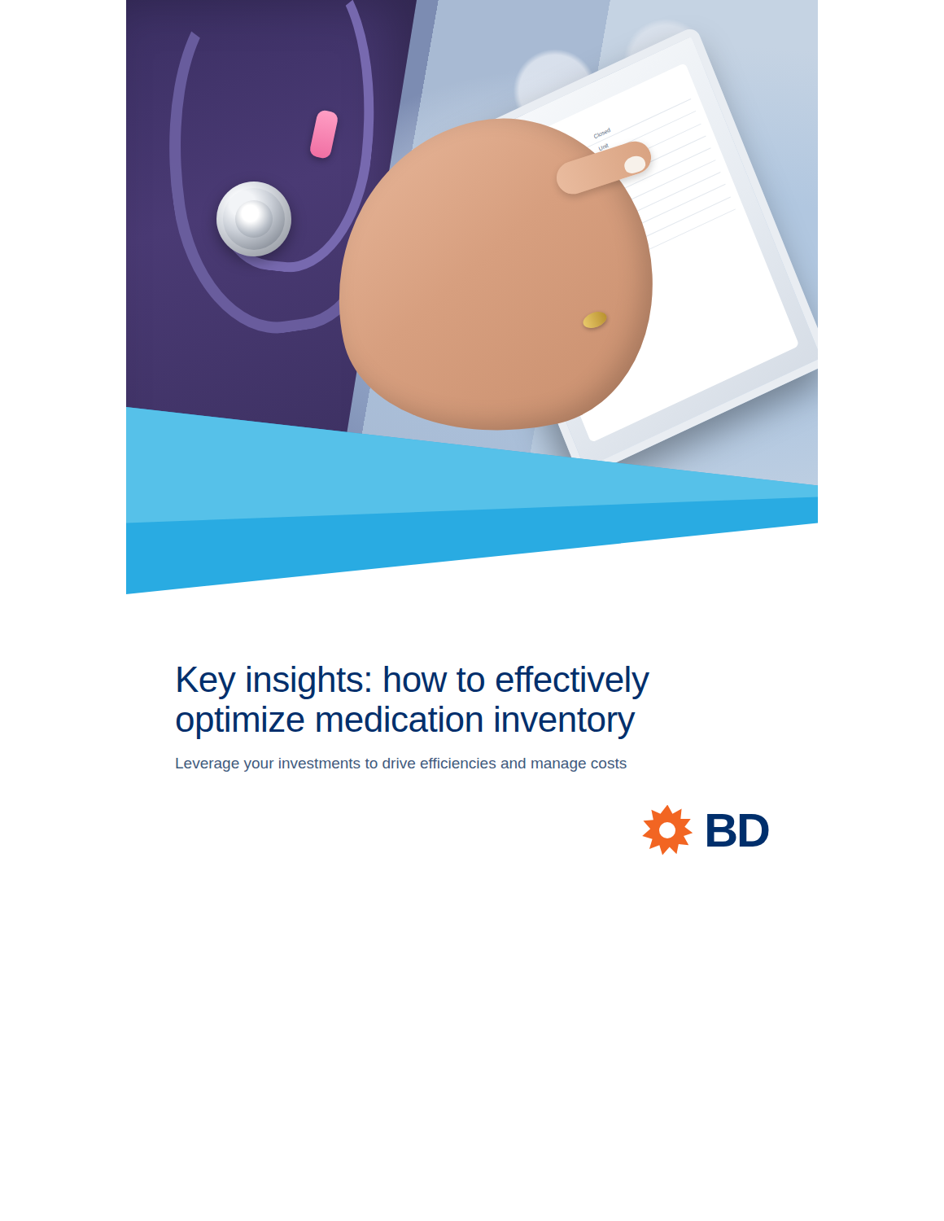Usage Cases · M
Active Cases Closed
Hospital Unit
Dispensed Qty
Controlled Yes
Discrepancy No
Refill Due 3
Stock Level 82%
Expiring Soon 7
Par Level Met
Usage Trend▲
Key insights: how to effectively
optimize medication inventory
Leverage your investments to drive efficiencies and manage costs
BD